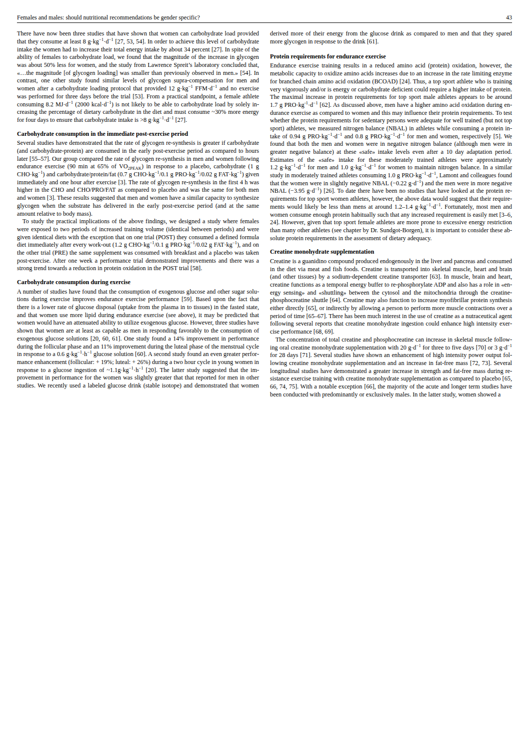Females and males: should nutritional recommendations be gender specific? 43
There have now been three studies that have shown that women can carbohydrate load provided that they consume at least 8 g·kg−1·d−1 [27, 53, 54]. In order to achieve this level of carbohydrate intake the women had to increase their total energy intake by about 34 percent [27]. In spite of the ability of females to carbohydrate load, we found that the magnitude of the increase in glycogen was about 50% less for women, and the study from Lawrence Spreit’s laboratory concluded that, «…the magnitude [of glycogen loading] was smaller than previously observed in men.» [54]. In contrast, one other study found similar levels of glycogen supra-compensation for men and women after a carbohydrate loading protocol that provided 12 g·kg−1 FFM·d−1 and no exercise was performed for three days before the trial [53]. From a practical standpoint, a female athlete consuming 8.2 MJ·d−1 (2000 kcal·d−1) is not likely to be able to carbohydrate load by solely increasing the percentage of dietary carbohydrate in the diet and must consume ~30% more energy for four days to ensure that carbohydrate intake is >8 g·kg−1·d−1 [27].
Carbohydrate consumption in the immediate post-exercise period
Several studies have demonstrated that the rate of glycogen re-synthesis is greater if carbohydrate (and carbohydrate-protein) are consumed in the early post-exercise period as compared to hours later [55–57]. Our group compared the rate of glycogen re-synthesis in men and women following endurance exercise (90 min at 65% of VO2PEAK) in response to a placebo, carbohydrate (1 g CHO·kg−1) and carbohydrate/protein/fat (0.7 g CHO·kg−1/0.1 g PRO·kg−1/0.02 g FAT·kg−1) given immediately and one hour after exercise [3]. The rate of glycogen re-synthesis in the first 4 h was higher in the CHO and CHO/PRO/FAT as compared to placebo and was the same for both men and women [3]. These results suggested that men and women have a similar capacity to synthesize glycogen when the substrate has delivered in the early post-exercise period (and at the same amount relative to body mass).
To study the practical implications of the above findings, we designed a study where females were exposed to two periods of increased training volume (identical between periods) and were given identical diets with the exception that on one trial (POST) they consumed a defined formula diet immediately after every work-out (1.2 g CHO·kg−1/0.1 g PRO·kg−1/0.02 g FAT·kg−1), and on the other trial (PRE) the same supplement was consumed with breakfast and a placebo was taken post-exercise. After one week a performance trial demonstrated improvements and there was a strong trend towards a reduction in protein oxidation in the POST trial [58].
Carbohydrate consumption during exercise
A number of studies have found that the consumption of exogenous glucose and other sugar solutions during exercise improves endurance exercise performance [59]. Based upon the fact that there is a lower rate of glucose disposal (uptake from the plasma in to tissues) in the fasted state, and that women use more lipid during endurance exercise (see above), it may be predicted that women would have an attenuated ability to utilize exogenous glucose. However, three studies have shown that women are at least as capable as men in responding favorably to the consumption of exogenous glucose solutions [20, 60, 61]. One study found a 14% improvement in performance during the follicular phase and an 11% improvement during the luteal phase of the menstrual cycle in response to a 0.6 g·kg−1·h−1 glucose solution [60]. A second study found an even greater performance enhancement (follicular: + 19%; luteal: + 26%) during a two hour cycle in young women in response to a glucose ingestion of ~1.1g·kg−1·h−1 [20]. The latter study suggested that the improvement in performance for the women was slightly greater that that reported for men in other studies. We recently used a labeled glucose drink (stable isotope) and demonstrated that women derived more of their energy from the glucose drink as compared to men and that they spared more glycogen in response to the drink [61].
Protein requirements for endurance exercise
Endurance exercise training results in a reduced amino acid (protein) oxidation, however, the metabolic capacity to oxidize amino acids increases due to an increase in the rate limiting enzyme for branched chain amino acid oxidation (BCOAD) [24]. Thus, a top sport athlete who is training very vigorously and/or is energy or carbohydrate deficient could require a higher intake of protein. The maximal increase in protein requirements for top sport male athletes appears to be around 1.7 g PRO·kg-1·d−1 [62]. As discussed above, men have a higher amino acid oxidation during endurance exercise as compared to women and this may influence their protein requirements. To test whether the protein requirements for sedentary persons were adequate for well trained (but not top sport) athletes, we measured nitrogen balance (NBAL) in athletes while consuming a protein intake of 0.94 g PRO·kg−1·d−1 and 0.8 g PRO·kg−1·d−1 for men and women, respectively [5]. We found that both the men and women were in negative nitrogen balance (although men were in greater negative balance) at these «safe» intake levels even after a 10 day adaptation period. Estimates of the «safe» intake for these moderately trained athletes were approximately 1.2 g·kg−1·d−1 for men and 1.0 g·kg−1·d−1 for women to maintain nitrogen balance. In a similar study in moderately trained athletes consuming 1.0 g PRO·kg−1·d−1, Lamont and colleagues found that the women were in slightly negative NBAL (−0.22 g·d−1) and the men were in more negative NBAL (−3.95 g·d−1) [26]. To date there have been no studies that have looked at the protein requirements for top sport women athletes, however, the above data would suggest that their requirements would likely be less than mens at around 1.2–1.4 g·kg−1·d−1. Fortunately, most men and women consume enough protein habitually such that any increased requirement is easily met [3–6, 24]. However, given that top sport female athletes are more prone to excessive energy restriction than many other athletes (see chapter by Dr. Sundgot-Borgen), it is important to consider these absolute protein requirements in the assessment of dietary adequacy.
Creatine monohydrate supplementation
Creatine is a guanidino compound produced endogenously in the liver and pancreas and consumed in the diet via meat and fish foods. Creatine is transported into skeletal muscle, heart and brain (and other tissues) by a sodium-dependent creatine transporter [63]. In muscle, brain and heart, creatine functions as a temporal energy buffer to re-phosphorylate ADP and also has a role in «energy sensing» and «shuttling» between the cytosol and the mitochondria through the creatine-phosphocreatine shuttle [64]. Creatine may also function to increase myofibrillar protein synthesis either directly [65], or indirectly by allowing a person to perform more muscle contractions over a period of time [65–67]. There has been much interest in the use of creatine as a nutraceutical agent following several reports that creatine monohydrate ingestion could enhance high intensity exercise performance [68, 69].
The concentration of total creatine and phosphocreatine can increase in skeletal muscle following oral creatine monohydrate supplementation with 20 g·d−1 for three to five days [70] or 3 g·d−1 for 28 days [71]. Several studies have shown an enhancement of high intensity power output following creatine monohydrate supplementation and an increase in fat-free mass [72, 73]. Several longitudinal studies have demonstrated a greater increase in strength and fat-free mass during resistance exercise training with creatine monohydrate supplementation as compared to placebo [65, 66, 74, 75]. With a notable exception [66], the majority of the acute and longer term studies have been conducted with predominantly or exclusively males. In the latter study, women showed a